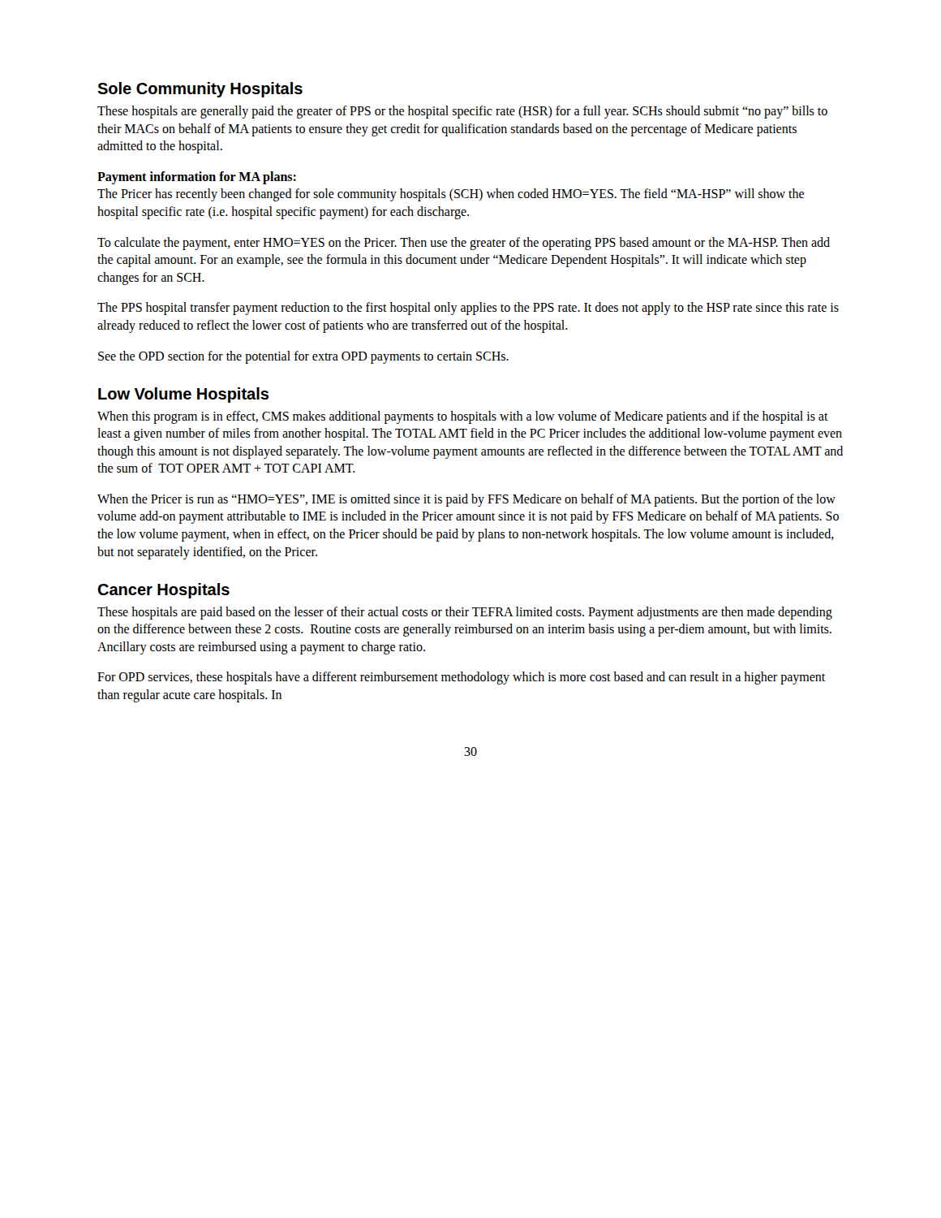Sole Community Hospitals
These hospitals are generally paid the greater of PPS or the hospital specific rate (HSR) for a full year. SCHs should submit “no pay” bills to their MACs on behalf of MA patients to ensure they get credit for qualification standards based on the percentage of Medicare patients admitted to the hospital.
Payment information for MA plans:
The Pricer has recently been changed for sole community hospitals (SCH) when coded HMO=YES. The field “MA-HSP” will show the hospital specific rate (i.e. hospital specific payment) for each discharge.
To calculate the payment, enter HMO=YES on the Pricer. Then use the greater of the operating PPS based amount or the MA-HSP. Then add the capital amount. For an example, see the formula in this document under “Medicare Dependent Hospitals”. It will indicate which step changes for an SCH.
The PPS hospital transfer payment reduction to the first hospital only applies to the PPS rate. It does not apply to the HSP rate since this rate is already reduced to reflect the lower cost of patients who are transferred out of the hospital.
See the OPD section for the potential for extra OPD payments to certain SCHs.
Low Volume Hospitals
When this program is in effect, CMS makes additional payments to hospitals with a low volume of Medicare patients and if the hospital is at least a given number of miles from another hospital. The TOTAL AMT field in the PC Pricer includes the additional low-volume payment even though this amount is not displayed separately. The low-volume payment amounts are reflected in the difference between the TOTAL AMT and the sum of TOT OPER AMT + TOT CAPI AMT.
When the Pricer is run as “HMO=YES”, IME is omitted since it is paid by FFS Medicare on behalf of MA patients. But the portion of the low volume add-on payment attributable to IME is included in the Pricer amount since it is not paid by FFS Medicare on behalf of MA patients. So the low volume payment, when in effect, on the Pricer should be paid by plans to non-network hospitals. The low volume amount is included, but not separately identified, on the Pricer.
Cancer Hospitals
These hospitals are paid based on the lesser of their actual costs or their TEFRA limited costs. Payment adjustments are then made depending on the difference between these 2 costs. Routine costs are generally reimbursed on an interim basis using a per-diem amount, but with limits. Ancillary costs are reimbursed using a payment to charge ratio.
For OPD services, these hospitals have a different reimbursement methodology which is more cost based and can result in a higher payment than regular acute care hospitals. In
30